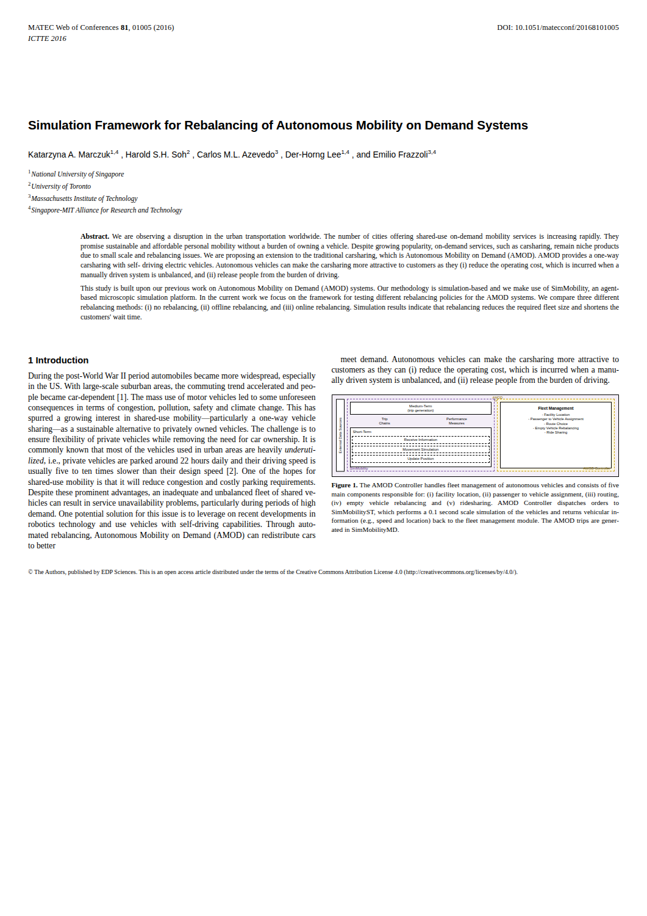MATEC Web of Conferences 81, 01005 (2016) ICTTE 2016
DOI: 10.1051/matecconf/20168101005
Simulation Framework for Rebalancing of Autonomous Mobility on Demand Systems
Katarzyna A. Marczuk1,4 , Harold S.H. Soh2 , Carlos M.L. Azevedo3 , Der-Horng Lee1,4 , and Emilio Frazzoli3,4
1National University of Singapore
2University of Toronto
3Massachusetts Institute of Technology
4Singapore-MIT Alliance for Research and Technology
Abstract. We are observing a disruption in the urban transportation worldwide. The number of cities offering shared-use on-demand mobility services is increasing rapidly. They promise sustainable and affordable personal mobility without a burden of owning a vehicle. Despite growing popularity, on-demand services, such as carsharing, remain niche products due to small scale and rebalancing issues. We are proposing an extension to the traditional carsharing, which is Autonomous Mobility on Demand (AMOD). AMOD provides a one-way carsharing with self- driving electric vehicles. Autonomous vehicles can make the carsharing more attractive to customers as they (i) reduce the operating cost, which is incurred when a manually driven system is unbalanced, and (ii) release people from the burden of driving.
This study is built upon our previous work on Autonomous Mobility on Demand (AMOD) systems. Our methodology is simulation-based and we make use of SimMobility, an agent-based microscopic simulation platform. In the current work we focus on the framework for testing different rebalancing policies for the AMOD systems. We compare three different rebalancing methods: (i) no rebalancing, (ii) offline rebalancing, and (iii) online rebalancing. Simulation results indicate that rebalancing reduces the required fleet size and shortens the customers' wait time.
1 Introduction
During the post-World War II period automobiles became more widespread, especially in the US. With large-scale suburban areas, the commuting trend accelerated and people became car-dependent [1]. The mass use of motor vehicles led to some unforeseen consequences in terms of congestion, pollution, safety and climate change. This has spurred a growing interest in shared-use mobility—particularly a one-way vehicle sharing—as a sustainable alternative to privately owned vehicles. The challenge is to ensure flexibility of private vehicles while removing the need for car ownership. It is commonly known that most of the vehicles used in urban areas are heavily underutilized, i.e., private vehicles are parked around 22 hours daily and their driving speed is usually five to ten times slower than their design speed [2]. One of the hopes for shared-use mobility is that it will reduce congestion and costly parking requirements. Despite these prominent advantages, an inadequate and unbalanced fleet of shared vehicles can result in service unavailability problems, particularly during periods of high demand. One potential solution for this issue is to leverage on recent developments in robotics technology and use vehicles with self-driving capabilities. Through automated rebalancing, Autonomous Mobility on Demand (AMOD) can redistribute cars to better
meet demand. Autonomous vehicles can make the carsharing more attractive to customers as they can (i) reduce the operating cost, which is incurred when a manually driven system is unbalanced, and (ii) release people from the burden of driving.
AMOD
Trips
External Data Sources
Medium-Term
(trip generation)
Trip
Chains
Performance
Measures
Short-Term
Receive Information
Movement Simulation
Update Position
SimMobility
Fleet Management
- Facility Location
- Passenger to Vehicle Assignment
- Route Choice
- Empty Vehicle Rebalancing
- Ride Sharing
AMOD Controller
Figure 1. The AMOD Controller handles fleet management of autonomous vehicles and consists of five main components responsible for: (i) facility location, (ii) passenger to vehicle assignment, (iii) routing, (iv) empty vehicle rebalancing and (v) ridesharing. AMOD Controller dispatches orders to SimMobilityST, which performs a 0.1 second scale simulation of the vehicles and returns vehicular information (e.g., speed and location) back to the fleet management module. The AMOD trips are generated in SimMobilityMD.
© The Authors, published by EDP Sciences. This is an open access article distributed under the terms of the Creative Commons Attribution License 4.0 (http://creativecommons.org/licenses/by/4.0/).